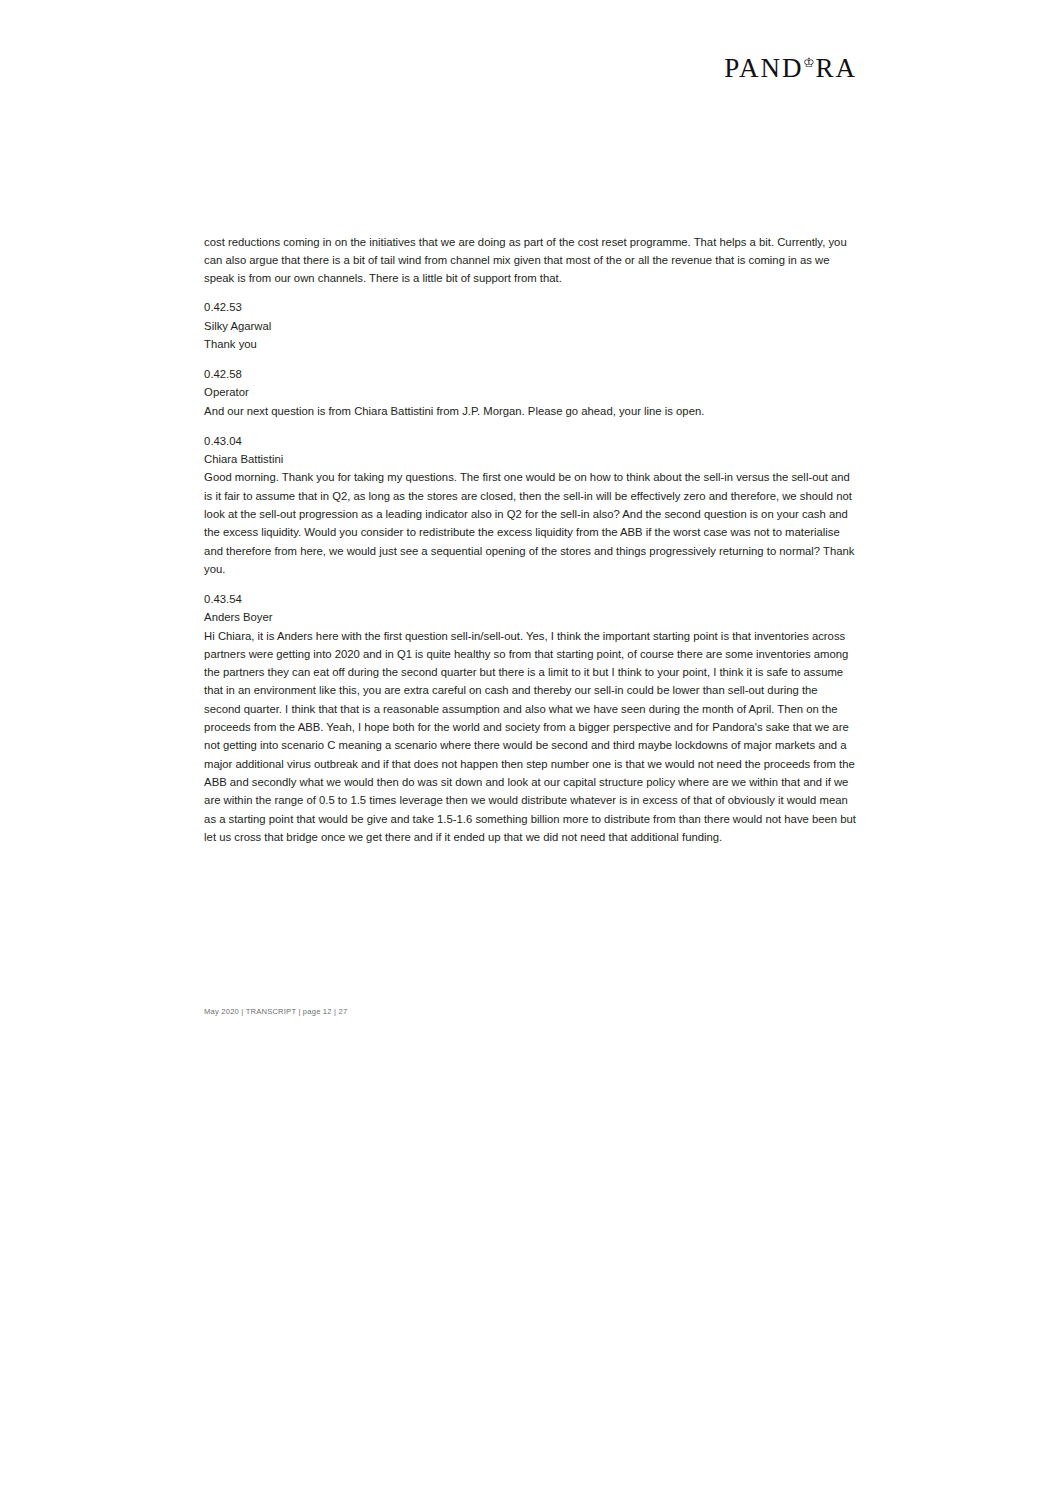PAND♔RA
cost reductions coming in on the initiatives that we are doing as part of the cost reset programme. That helps a bit. Currently, you can also argue that there is a bit of tail wind from channel mix given that most of the or all the revenue that is coming in as we speak is from our own channels. There is a little bit of support from that.
0.42.53
Silky Agarwal
Thank you
0.42.58
Operator
And our next question is from Chiara Battistini from J.P. Morgan. Please go ahead, your line is open.
0.43.04
Chiara Battistini
Good morning. Thank you for taking my questions. The first one would be on how to think about the sell-in versus the sell-out and is it fair to assume that in Q2, as long as the stores are closed, then the sell-in will be effectively zero and therefore, we should not look at the sell-out progression as a leading indicator also in Q2 for the sell-in also? And the second question is on your cash and the excess liquidity. Would you consider to redistribute the excess liquidity from the ABB if the worst case was not to materialise and therefore from here, we would just see a sequential opening of the stores and things progressively returning to normal? Thank you.
0.43.54
Anders Boyer
Hi Chiara, it is Anders here with the first question sell-in/sell-out. Yes, I think the important starting point is that inventories across partners were getting into 2020 and in Q1 is quite healthy so from that starting point, of course there are some inventories among the partners they can eat off during the second quarter but there is a limit to it but I think to your point, I think it is safe to assume that in an environment like this, you are extra careful on cash and thereby our sell-in could be lower than sell-out during the second quarter. I think that that is a reasonable assumption and also what we have seen during the month of April. Then on the proceeds from the ABB. Yeah, I hope both for the world and society from a bigger perspective and for Pandora's sake that we are not getting into scenario C meaning a scenario where there would be second and third maybe lockdowns of major markets and a major additional virus outbreak and if that does not happen then step number one is that we would not need the proceeds from the ABB and secondly what we would then do was sit down and look at our capital structure policy where are we within that and if we are within the range of 0.5 to 1.5 times leverage then we would distribute whatever is in excess of that of obviously it would mean as a starting point that would be give and take 1.5-1.6 something billion more to distribute from than there would not have been but let us cross that bridge once we get there and if it ended up that we did not need that additional funding.
May 2020 | TRANSCRIPT | page 12 | 27